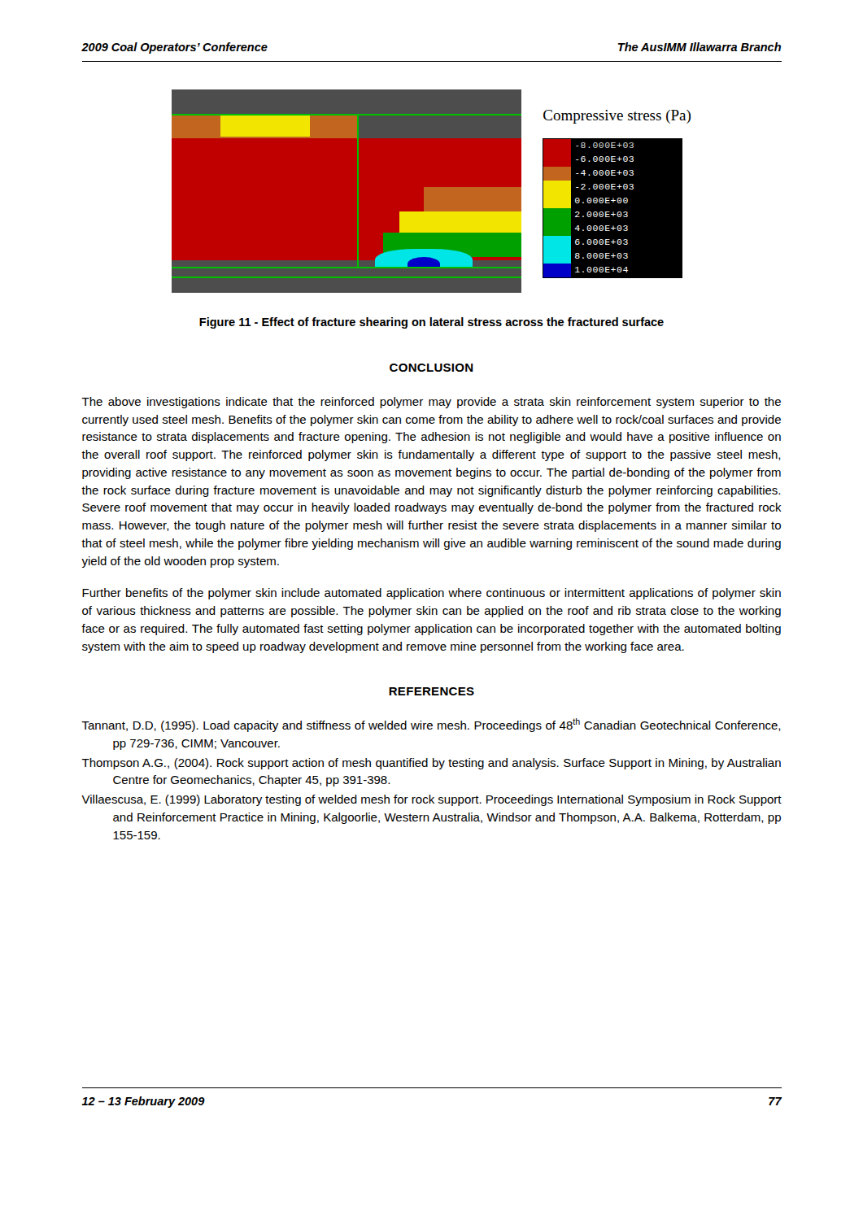2009 Coal Operators’ Conference
The AusIMM Illawarra Branch
Compressive stress (Pa)
-8.000E+03
-6.000E+03
-4.000E+03
-2.000E+03
0.000E+00
2.000E+03
4.000E+03
6.000E+03
8.000E+03
1.000E+04
Figure 11 - Effect of fracture shearing on lateral stress across the fractured surface
CONCLUSION
The above investigations indicate that the reinforced polymer may provide a strata skin reinforcement system superior to the currently used steel mesh. Benefits of the polymer skin can come from the ability to adhere well to rock/coal surfaces and provide resistance to strata displacements and fracture opening. The adhesion is not negligible and would have a positive influence on the overall roof support. The reinforced polymer skin is fundamentally a different type of support to the passive steel mesh, providing active resistance to any movement as soon as movement begins to occur. The partial de-bonding of the polymer from the rock surface during fracture movement is unavoidable and may not significantly disturb the polymer reinforcing capabilities. Severe roof movement that may occur in heavily loaded roadways may eventually de-bond the polymer from the fractured rock mass. However, the tough nature of the polymer mesh will further resist the severe strata displacements in a manner similar to that of steel mesh, while the polymer fibre yielding mechanism will give an audible warning reminiscent of the sound made during yield of the old wooden prop system.
Further benefits of the polymer skin include automated application where continuous or intermittent applications of polymer skin of various thickness and patterns are possible. The polymer skin can be applied on the roof and rib strata close to the working face or as required. The fully automated fast setting polymer application can be incorporated together with the automated bolting system with the aim to speed up roadway development and remove mine personnel from the working face area.
REFERENCES
Tannant, D.D, (1995). Load capacity and stiffness of welded wire mesh. Proceedings of 48th Canadian Geotechnical Conference, pp 729-736, CIMM; Vancouver.
Thompson A.G., (2004). Rock support action of mesh quantified by testing and analysis. Surface Support in Mining, by Australian Centre for Geomechanics, Chapter 45, pp 391-398.
Villaescusa, E. (1999) Laboratory testing of welded mesh for rock support. Proceedings International Symposium in Rock Support and Reinforcement Practice in Mining, Kalgoorlie, Western Australia, Windsor and Thompson, A.A. Balkema, Rotterdam, pp 155-159.
12 – 13 February 2009
77